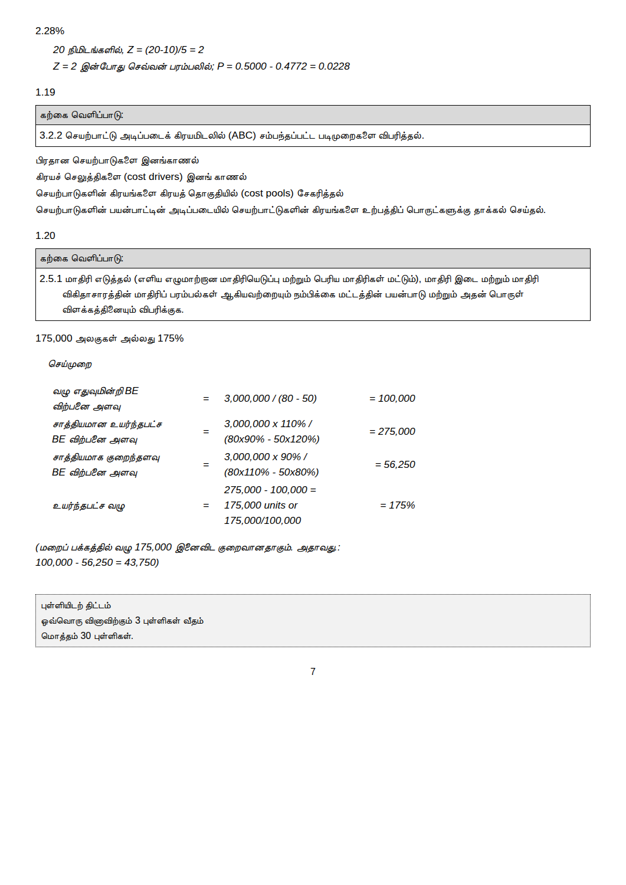2.28%
20 நிமிடங்களில், Z = (20-10)/5 = 2
Z = 2 இன்போது செவ்வன் பரம்பலில்; P = 0.5000 - 0.4772 = 0.0228
1.19
கற்கை வெளிப்பாடு:
3.2.2 செயற்பாட்டு அடிப்படைக் கிரயமிடலில் (ABC) சம்பந்தப்பட்ட படிமுறைகளை விபரித்தல்.
பிரதான செயற்பாடுகளை இனங்காணல்
கிரயச் செலுத்திகளை (cost drivers) இனங் காணல்
செயற்பாடுகளின் கிரயங்களை கிரயத் தொகுதியில் (cost pools) சேகரித்தல்
செயற்பாடுகளின் பயன்பாட்டின் அடிப்படையில் செயற்பாட்டுகளின் கிரயங்களை உற்பத்திப் பொருட்களுக்கு தாக்கல் செய்தல்.
1.20
கற்கை வெளிப்பாடு:
2.5.1 மாதிரி எடுத்தல் (எளிய எழுமாற்றான மாதிரியெடுப்பு மற்றும் பெரிய மாதிரிகள் மட்டும்), மாதிரி இடை மற்றும் மாதிரி விகிதாசாரத்தின் மாதிரிப் பரம்பல்கள் ஆகியவற்றையும் நம்பிக்கை மட்டத்தின் பயன்பாடு மற்றும் அதன் பொருள் விளக்கத்தினையும் விபரிக்குக.
175,000 அலகுகள் அல்லது 175%
செய்முறை
| வழு எதுவுமின்றி BE விற்பனை அளவு | = | 3,000,000 / (80 - 50) | = 100,000 |
| சாத்தியமான உயர்ந்தபட்ச BE விற்பனை அளவு | = | 3,000,000 x 110% / (80x90% - 50x120%) | = 275,000 |
| சாத்தியமாக குறைந்தளவு BE விற்பனை அளவு | = | 3,000,000 x 90% / (80x110% - 50x80%) | = 56,250 |
| உயர்ந்தபட்ச வழு | = | 275,000 - 100,000 = 175,000 units or 175,000/100,000 | = 175% |
(மறைப் பக்கத்தில் வழு 175,000 இனைவிட குறைவானதாகும். அதாவது.:
100,000 - 56,250 = 43,750)
புள்ளியிடற் திட்டம்
ஒவ்வொரு வினாவிற்கும் 3 புள்ளிகள் வீதம்
மொத்தம் 30 புள்ளிகள்.
7